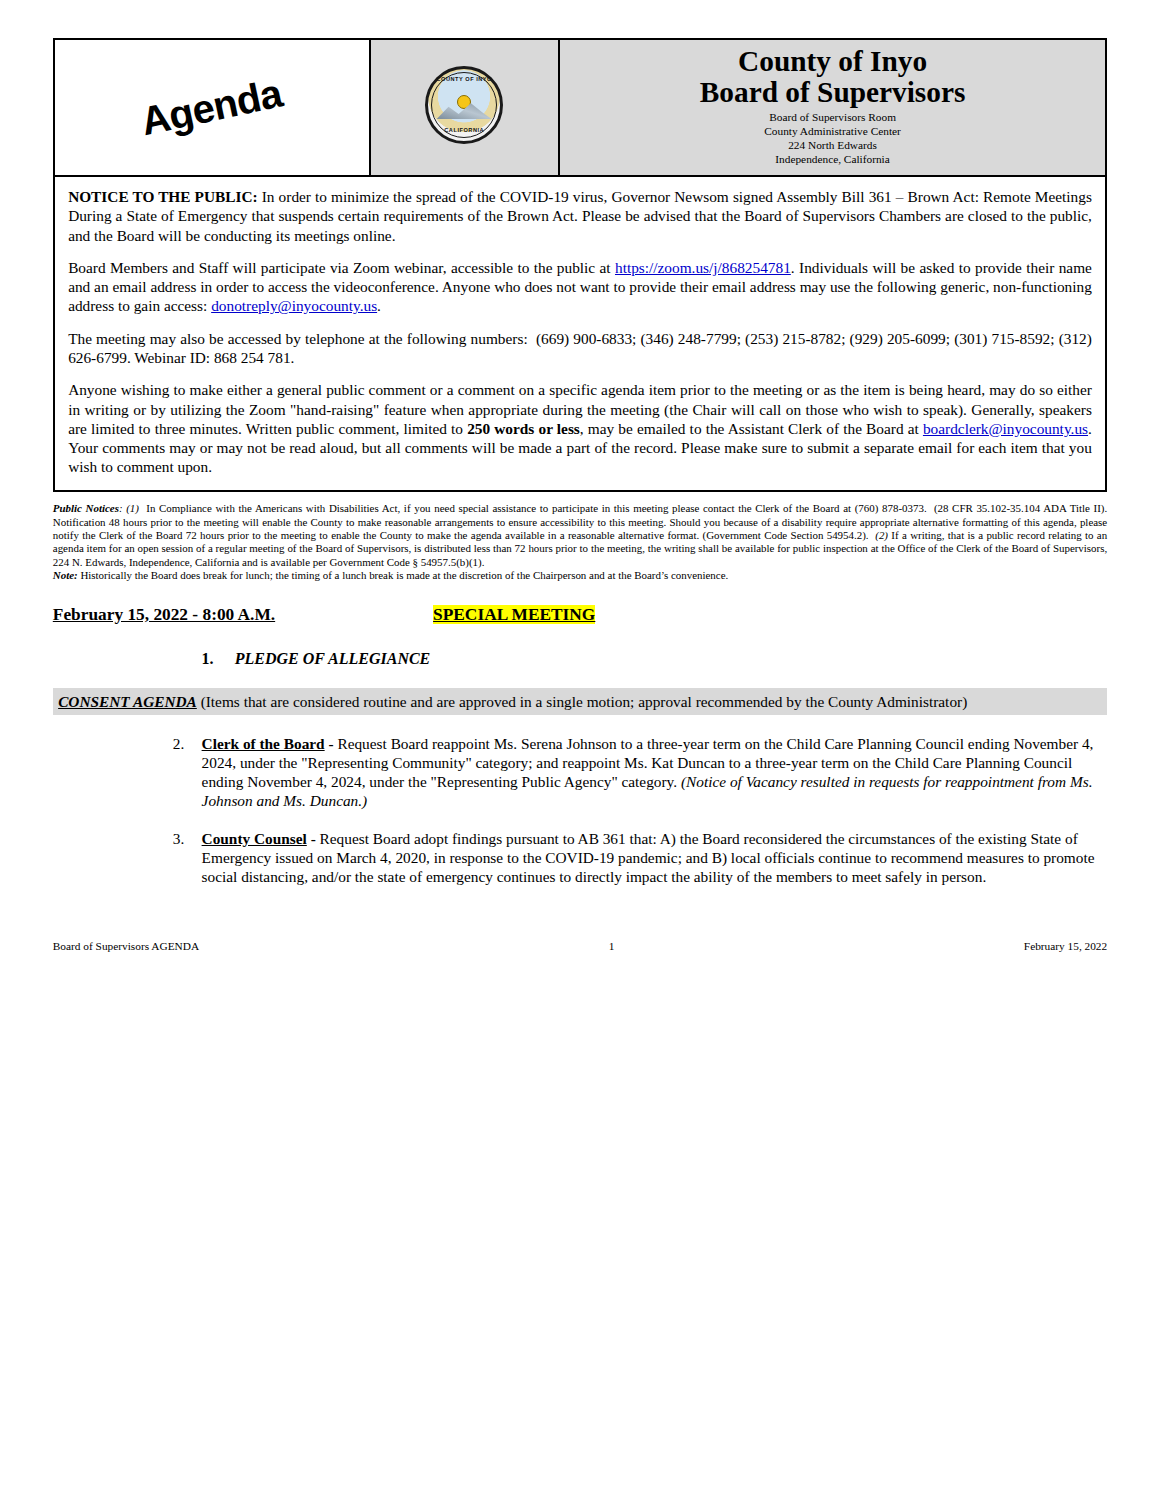| Agenda | COUNTY OF INYO CALIFORNIA | County of Inyo Board of Supervisors Board of Supervisors Room County Administrative Center 224 North Edwards Independence, California |
NOTICE TO THE PUBLIC: In order to minimize the spread of the COVID-19 virus, Governor Newsom signed Assembly Bill 361 – Brown Act: Remote Meetings During a State of Emergency that suspends certain requirements of the Brown Act. Please be advised that the Board of Supervisors Chambers are closed to the public, and the Board will be conducting its meetings online.
Board Members and Staff will participate via Zoom webinar, accessible to the public at https://zoom.us/j/868254781. Individuals will be asked to provide their name and an email address in order to access the videoconference. Anyone who does not want to provide their email address may use the following generic, non-functioning address to gain access: donotreply@inyocounty.us.
The meeting may also be accessed by telephone at the following numbers: (669) 900-6833; (346) 248-7799; (253) 215-8782; (929) 205-6099; (301) 715-8592; (312) 626-6799. Webinar ID: 868 254 781.
Anyone wishing to make either a general public comment or a comment on a specific agenda item prior to the meeting or as the item is being heard, may do so either in writing or by utilizing the Zoom "hand-raising" feature when appropriate during the meeting (the Chair will call on those who wish to speak). Generally, speakers are limited to three minutes. Written public comment, limited to 250 words or less, may be emailed to the Assistant Clerk of the Board at boardclerk@inyocounty.us. Your comments may or may not be read aloud, but all comments will be made a part of the record. Please make sure to submit a separate email for each item that you wish to comment upon.
Public Notices: (1) In Compliance with the Americans with Disabilities Act, if you need special assistance to participate in this meeting please contact the Clerk of the Board at (760) 878-0373. (28 CFR 35.102-35.104 ADA Title II). Notification 48 hours prior to the meeting will enable the County to make reasonable arrangements to ensure accessibility to this meeting. Should you because of a disability require appropriate alternative formatting of this agenda, please notify the Clerk of the Board 72 hours prior to the meeting to enable the County to make the agenda available in a reasonable alternative format. (Government Code Section 54954.2). (2) If a writing, that is a public record relating to an agenda item for an open session of a regular meeting of the Board of Supervisors, is distributed less than 72 hours prior to the meeting, the writing shall be available for public inspection at the Office of the Clerk of the Board of Supervisors, 224 N. Edwards, Independence, California and is available per Government Code § 54957.5(b)(1).
Note: Historically the Board does break for lunch; the timing of a lunch break is made at the discretion of the Chairperson and at the Board’s convenience.
February 15, 2022 - 8:00 A.M. SPECIAL MEETING
1. PLEDGE OF ALLEGIANCE
CONSENT AGENDA (Items that are considered routine and are approved in a single motion; approval recommended by the County Administrator)
2.
Clerk of the Board - Request Board reappoint Ms. Serena Johnson to a three-year term on the Child Care Planning Council ending November 4, 2024, under the "Representing Community" category; and reappoint Ms. Kat Duncan to a three-year term on the Child Care Planning Council ending November 4, 2024, under the "Representing Public Agency" category. (Notice of Vacancy resulted in requests for reappointment from Ms. Johnson and Ms. Duncan.)
3.
County Counsel - Request Board adopt findings pursuant to AB 361 that: A) the Board reconsidered the circumstances of the existing State of Emergency issued on March 4, 2020, in response to the COVID-19 pandemic; and B) local officials continue to recommend measures to promote social distancing, and/or the state of emergency continues to directly impact the ability of the members to meet safely in person.
Board of Supervisors AGENDA
1
February 15, 2022